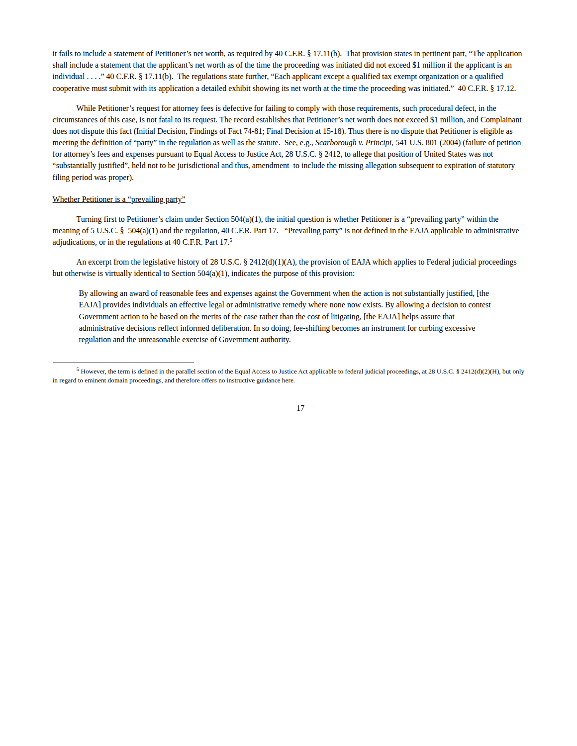it fails to include a statement of Petitioner’s net worth, as required by 40 C.F.R. § 17.11(b). That provision states in pertinent part, “The application shall include a statement that the applicant’s net worth as of the time the proceeding was initiated did not exceed $1 million if the applicant is an individual . . . .” 40 C.F.R. § 17.11(b). The regulations state further, “Each applicant except a qualified tax exempt organization or a qualified cooperative must submit with its application a detailed exhibit showing its net worth at the time the proceeding was initiated.” 40 C.F.R. § 17.12.
While Petitioner’s request for attorney fees is defective for failing to comply with those requirements, such procedural defect, in the circumstances of this case, is not fatal to its request. The record establishes that Petitioner’s net worth does not exceed $1 million, and Complainant does not dispute this fact (Initial Decision, Findings of Fact 74-81; Final Decision at 15-18). Thus there is no dispute that Petitioner is eligible as meeting the definition of “party” in the regulation as well as the statute. See, e.g., Scarborough v. Principi, 541 U.S. 801 (2004) (failure of petition for attorney’s fees and expenses pursuant to Equal Access to Justice Act, 28 U.S.C. § 2412, to allege that position of United States was not “substantially justified”, held not to be jurisdictional and thus, amendment to include the missing allegation subsequent to expiration of statutory filing period was proper).
Whether Petitioner is a “prevailing party”
Turning first to Petitioner’s claim under Section 504(a)(1), the initial question is whether Petitioner is a “prevailing party” within the meaning of 5 U.S.C. § 504(a)(1) and the regulation, 40 C.F.R. Part 17. “Prevailing party” is not defined in the EAJA applicable to administrative adjudications, or in the regulations at 40 C.F.R. Part 17.5
An excerpt from the legislative history of 28 U.S.C. § 2412(d)(1)(A), the provision of EAJA which applies to Federal judicial proceedings but otherwise is virtually identical to Section 504(a)(1), indicates the purpose of this provision:
By allowing an award of reasonable fees and expenses against the Government when the action is not substantially justified, [the EAJA] provides individuals an effective legal or administrative remedy where none now exists. By allowing a decision to contest Government action to be based on the merits of the case rather than the cost of litigating, [the EAJA] helps assure that administrative decisions reflect informed deliberation. In so doing, fee-shifting becomes an instrument for curbing excessive regulation and the unreasonable exercise of Government authority.
5 However, the term is defined in the parallel section of the Equal Access to Justice Act applicable to federal judicial proceedings, at 28 U.S.C. § 2412(d)(2)(H), but only in regard to eminent domain proceedings, and therefore offers no instructive guidance here.
17